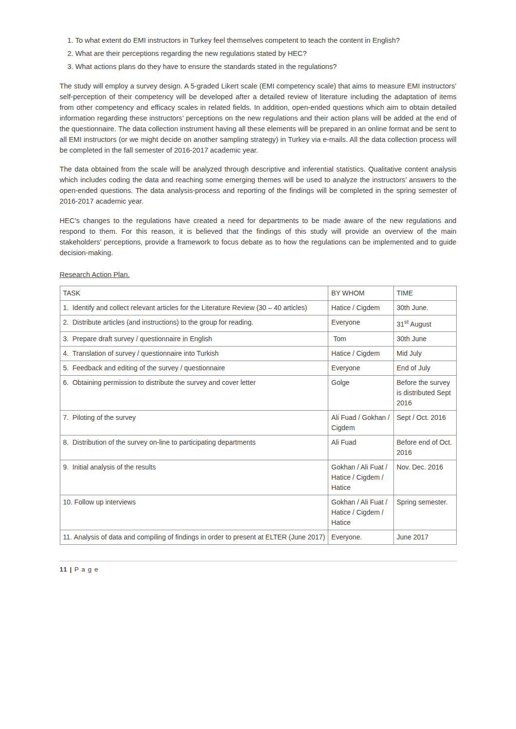To what extent do EMI instructors in Turkey feel themselves competent to teach the content in English?
What are their perceptions regarding the new regulations stated by HEC?
What actions plans do they have to ensure the standards stated in the regulations?
The study will employ a survey design. A 5-graded Likert scale (EMI competency scale) that aims to measure EMI instructors’ self-perception of their competency will be developed after a detailed review of literature including the adaptation of items from other competency and efficacy scales in related fields. In addition, open-ended questions which aim to obtain detailed information regarding these instructors’ perceptions on the new regulations and their action plans will be added at the end of the questionnaire. The data collection instrument having all these elements will be prepared in an online format and be sent to all EMI instructors (or we might decide on another sampling strategy) in Turkey via e-mails. All the data collection process will be completed in the fall semester of 2016-2017 academic year.
The data obtained from the scale will be analyzed through descriptive and inferential statistics. Qualitative content analysis which includes coding the data and reaching some emerging themes will be used to analyze the instructors’ answers to the open-ended questions. The data analysis-process and reporting of the findings will be completed in the spring semester of 2016-2017 academic year.
HEC’s changes to the regulations have created a need for departments to be made aware of the new regulations and respond to them. For this reason, it is believed that the findings of this study will provide an overview of the main stakeholders’ perceptions, provide a framework to focus debate as to how the regulations can be implemented and to guide decision-making.
Research Action Plan.
| TASK | BY WHOM | TIME |
| --- | --- | --- |
| 1. Identify and collect relevant articles for the Literature Review (30 – 40 articles) | Hatice / Cigdem | 30th June. |
| 2. Distribute articles (and instructions) to the group for reading. | Everyone | 31 st August |
| 3. Prepare draft survey / questionnaire in English | Tom | 30th June |
| 4. Translation of survey / questionnaire into Turkish | Hatice / Cigdem | Mid July |
| 5. Feedback and editing of the survey / questionnaire | Everyone | End of July |
| 6. Obtaining permission to distribute the survey and cover letter | Golge | Before the survey is distributed Sept 2016 |
| 7. Piloting of the survey | Ali Fuad / Gokhan / Cigdem | Sept / Oct. 2016 |
| 8. Distribution of the survey on-line to participating departments | Ali Fuad | Before end of Oct. 2016 |
| 9. Initial analysis of the results | Gokhan / Ali Fuat / Hatice / Cigdem / Hatice | Nov. Dec. 2016 |
| 10. Follow up interviews | Gokhan / Ali Fuat / Hatice / Cigdem / Hatice | Spring semester. |
| 11. Analysis of data and compiling of findings in order to present at ELTER (June 2017) | Everyone. | June 2017 |
11 | P a g e